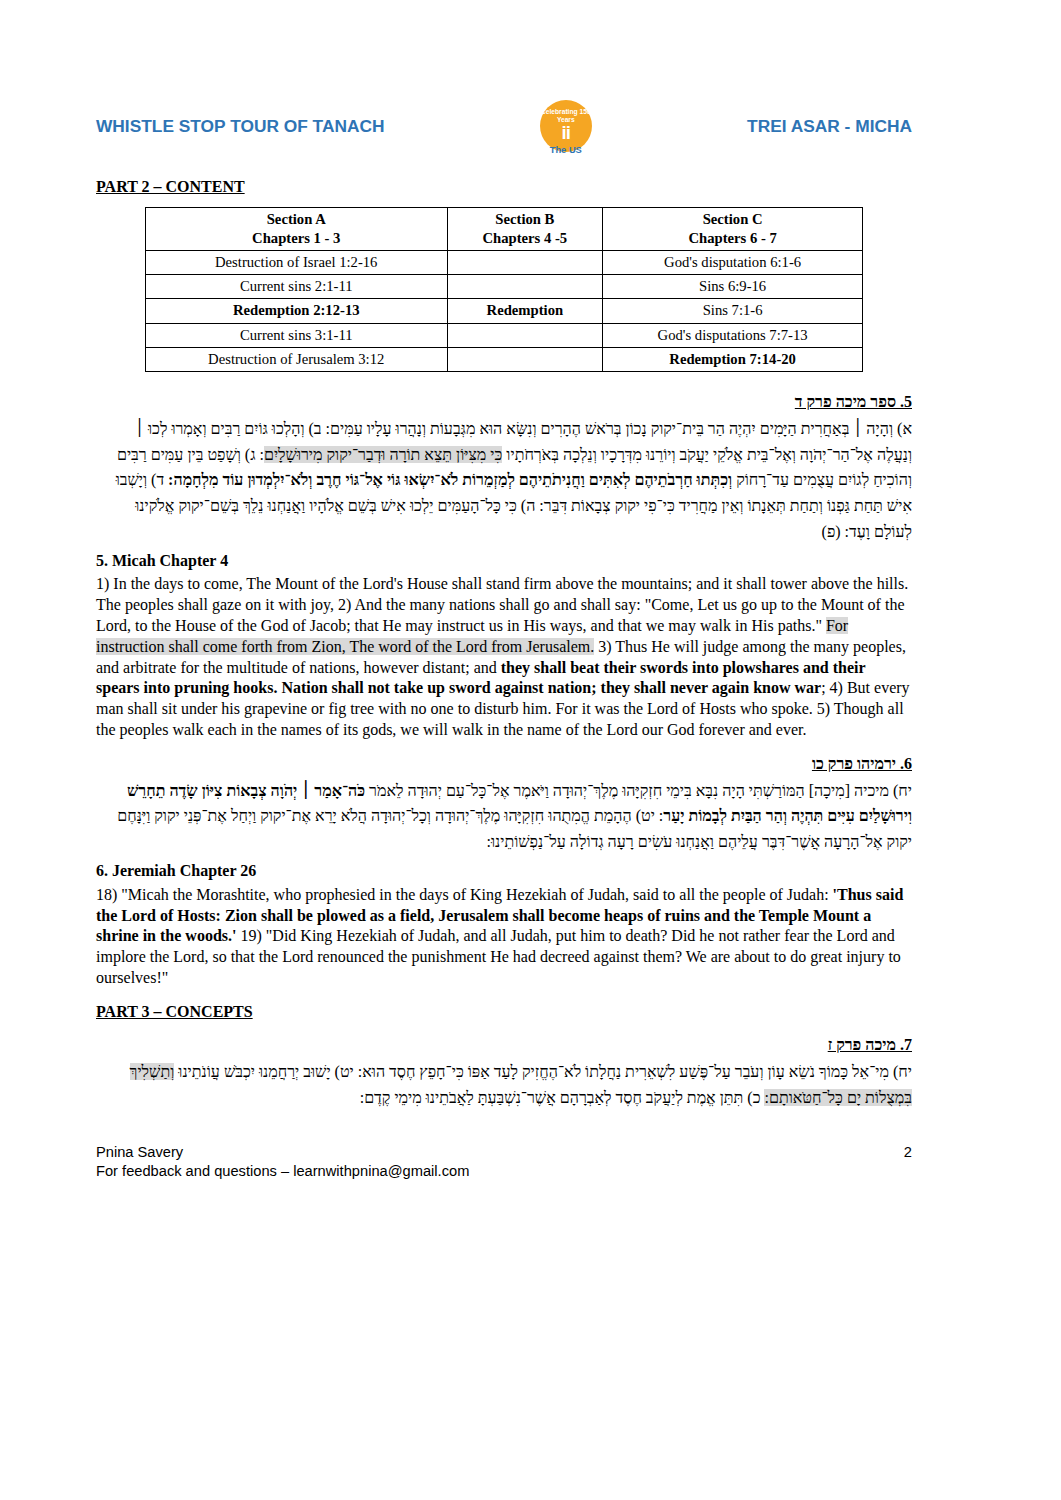WHISTLE STOP TOUR OF TANACH
Celebrating 150 Years
ii
The US
TREI ASAR - MICHA
PART 2 – CONTENT
| Section A Chapters 1 - 3 | Section B Chapters 4 -5 | Section C Chapters 6 - 7 |
| --- | --- | --- |
| Destruction of Israel 1:2-16 | | God's disputation 6:1-6 |
| Current sins 2:1-11 | | Sins 6:9-16 |
| Redemption 2:12-13 | Redemption | Sins 7:1-6 |
| Current sins 3:1-11 | | God's disputations 7:7-13 |
| Destruction of Jerusalem 3:12 | | Redemption 7:14-20 |
5. ספר מיכה פרק ד
א) וְהָיָה ׀ בְּאַחֲרִית הַיָּמִים יִהְיֶה הַר בֵּית־יקוק נָכוֹן בְּרֹאשׁ הֶהָרִים וְנִשָּׂא הוּא מִגְּבָעוֹת וְנָהֲרוּ עָלָיו עַמִּים: ב) וְהָלְכוּ גּוֹיִם רַבִּים וְאָמְרוּ לְכוּ ׀ וְנַעֲלֶה אֶל־הַר־יְהֹוָה וְאֶל־בֵּית אֱלֹקֵי יַעֲקֹב וְיוֹרֵנוּ מִדְּרָכָיו וְנֵלְכָה בְּאֹרְחֹתָיו כִּי מִצִּיּוֹן תֵּצֵא תוֹרָה וּדְבַר־יקוק מִירוּשָׁלָיִם: ג) וְשָׁפַט בֵּין עַמִּים רַבִּים וְהוֹכִיחַ לְגוֹיִם עֲצֻמִים עַד־רָחוֹק וְכִתְּתוּ חַרְבֹתֵיהֶם לְאִתִּים וַחֲנִיתֹתֵיהֶם לְמַזְמֵרוֹת לֹא־יִשְׂאוּ גּוֹי אֶל־גּוֹי חֶרֶב וְלֹא־יִלְמְדוּן עוֹד מִלְחָמָה: ד) וְיָשְׁבוּ אִישׁ תַּחַת גַּפְנוֹ וְתַחַת תְּאֵנָתוֹ וְאֵין מַחֲרִיד כִּי־פִי יקוק צְבָאוֹת דִּבֵּר: ה) כִּי כָּל־הָעַמִּים יֵלְכוּ אִישׁ בְּשֵׁם אֱלֹהָיו וַאֲנַחְנוּ נֵלֵךְ בְּשֵׁם־יקוק אֱלֹקינוּ לְעוֹלָם וָעֶד: (פ)
5. Micah Chapter 4
1) In the days to come, The Mount of the Lord's House shall stand firm above the mountains; and it shall tower above the hills. The peoples shall gaze on it with joy, 2) And the many nations shall go and shall say: "Come, Let us go up to the Mount of the Lord, to the House of the God of Jacob; that He may instruct us in His ways, and that we may walk in His paths." For instruction shall come forth from Zion, The word of the Lord from Jerusalem. 3) Thus He will judge among the many peoples, and arbitrate for the multitude of nations, however distant; and they shall beat their swords into plowshares and their spears into pruning hooks. Nation shall not take up sword against nation; they shall never again know war; 4) But every man shall sit under his grapevine or fig tree with no one to disturb him. For it was the Lord of Hosts who spoke. 5) Though all the peoples walk each in the names of its gods, we will walk in the name of the Lord our God forever and ever.
6. ירמיהו פרק כו
יח) מיכיה [מִיכָה] הַמּוֹרַשְׁתִּי הָיָה נִבָּא בִּימֵי חִזְקִיָּהוּ מֶלֶךְ־יְהוּדָה וַיֹּאמֶר אֶל־כָּל־עַם יְהוּדָה לֵאמֹר כֹּה־אָמַר ׀ יְהֹוָה צְבָאוֹת צִיּוֹן שָׂדֶה תֵחָרֵשׁ וִירוּשָׁלַיִם עִיִּים תִּהְיֶה וְהַר הַבַּיִת לְבָמוֹת יָעַר: יט) הֶהָמֵת הֱמִתֻהוּ חִזְקִיָּהוּ מֶלֶךְ־יְהוּדָה וְכָל־יְהוּדָה הֲלֹא יָרֵא אֶת־יקוק וַיְחַל אֶת־פְּנֵי יקוק וַיִּנָּחֶם יקוק אֶל־הָרָעָה אֲשֶׁר־דִּבֶּר עֲלֵיהֶם וַאֲנַחְנוּ עֹשִׂים רָעָה גְדוֹלָה עַל־נַפְשׁוֹתֵינוּ:
6. Jeremiah Chapter 26
18) "Micah the Morashtite, who prophesied in the days of King Hezekiah of Judah, said to all the people of Judah: 'Thus said the Lord of Hosts: Zion shall be plowed as a field, Jerusalem shall become heaps of ruins and the Temple Mount a shrine in the woods.' 19) "Did King Hezekiah of Judah, and all Judah, put him to death? Did he not rather fear the Lord and implore the Lord, so that the Lord renounced the punishment He had decreed against them? We are about to do great injury to ourselves!"
PART 3 – CONCEPTS
7. מיכה פרק ז
יח) מִי־אֵל כָּמוֹךָ נֹשֵׂא עָוֹן וְעֹבֵר עַל־פֶּשַׁע לִשְׁאֵרִית נַחֲלָתוֹ לֹא־הֶחֱזִיק לָעַד אַפּוֹ כִּי־חָפֵץ חֶסֶד הוּא: יט) יָשׁוּב יְרַחֲמֵנוּ יִכְבֹּשׁ עֲוֹנֹתֵינוּ וְתַשְׁלִיךְ בִּמְצֻלוֹת יָם כָּל־חַטֹּאותָם: כ) תִּתֵּן אֱמֶת לְיַעֲקֹב חֶסֶד לְאַבְרָהָם אֲשֶׁר־נִשְׁבַּעְתָּ לַאֲבֹתֵינוּ מִימֵי קֶדֶם:
Pnina Savery
For feedback and questions – learnwithpnina@gmail.com
2